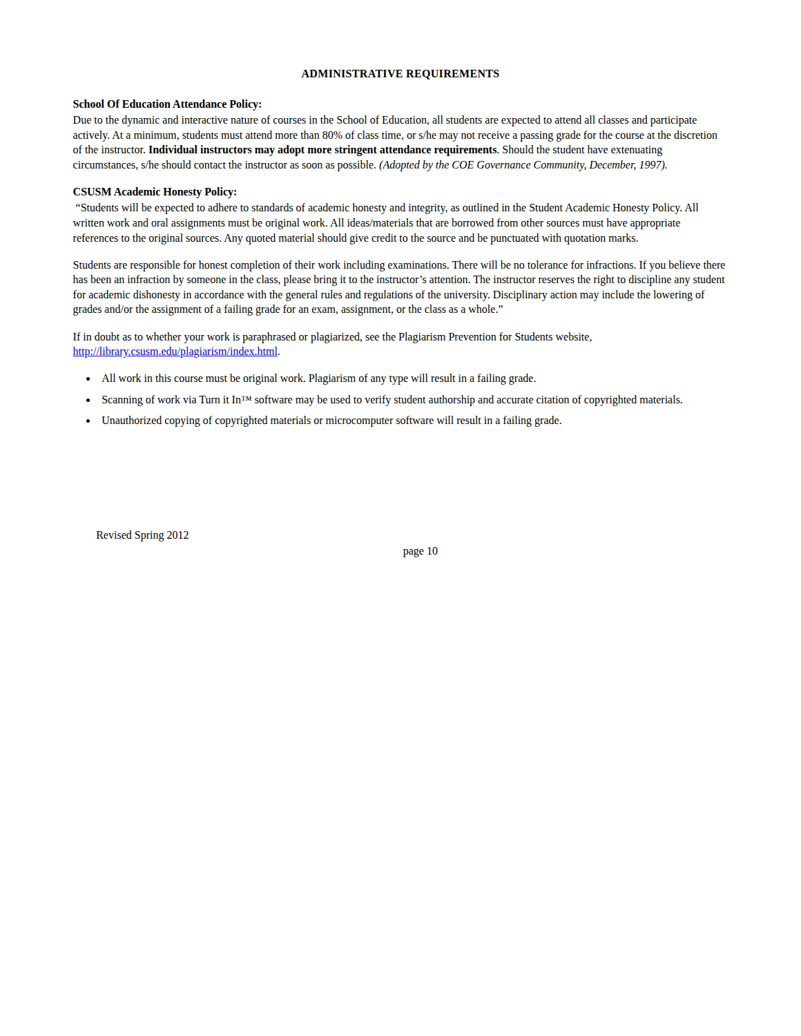ADMINISTRATIVE REQUIREMENTS
School Of Education Attendance Policy:
Due to the dynamic and interactive nature of courses in the School of Education, all students are expected to attend all classes and participate actively. At a minimum, students must attend more than 80% of class time, or s/he may not receive a passing grade for the course at the discretion of the instructor. Individual instructors may adopt more stringent attendance requirements. Should the student have extenuating circumstances, s/he should contact the instructor as soon as possible. (Adopted by the COE Governance Community, December, 1997).
CSUSM Academic Honesty Policy:
“Students will be expected to adhere to standards of academic honesty and integrity, as outlined in the Student Academic Honesty Policy. All written work and oral assignments must be original work. All ideas/materials that are borrowed from other sources must have appropriate references to the original sources. Any quoted material should give credit to the source and be punctuated with quotation marks.
Students are responsible for honest completion of their work including examinations. There will be no tolerance for infractions. If you believe there has been an infraction by someone in the class, please bring it to the instructor’s attention. The instructor reserves the right to discipline any student for academic dishonesty in accordance with the general rules and regulations of the university. Disciplinary action may include the lowering of grades and/or the assignment of a failing grade for an exam, assignment, or the class as a whole.”
If in doubt as to whether your work is paraphrased or plagiarized, see the Plagiarism Prevention for Students website, http://library.csusm.edu/plagiarism/index.html.
All work in this course must be original work. Plagiarism of any type will result in a failing grade.
Scanning of work via Turn it In™ software may be used to verify student authorship and accurate citation of copyrighted materials.
Unauthorized copying of copyrighted materials or microcomputer software will result in a failing grade.
Revised Spring 2012
page 10